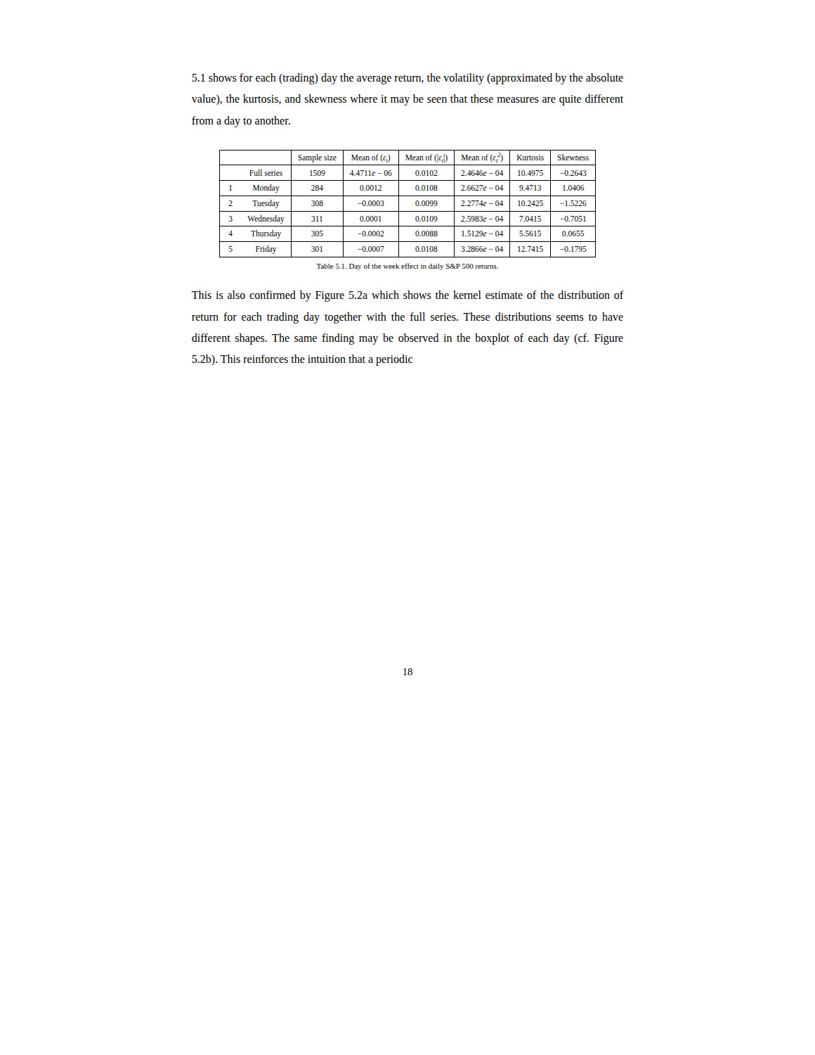5.1 shows for each (trading) day the average return, the volatility (approximated by the absolute value), the kurtosis, and skewness where it may be seen that these measures are quite different from a day to another.
| | | Sample size | Mean of ( ε t ) | Mean of (/ ε t /) | Mean of ( ε t 2 ) | Kurtosis | Skewness |
| --- | --- | --- | --- | --- | --- | --- | --- |
| | Full series | 1509 | 4.4711 e − 06 | 0.0102 | 2.4646 e − 04 | 10.4975 | −0.2643 |
| 1 | Monday | 284 | 0.0012 | 0.0108 | 2.6627 e − 04 | 9.4713 | 1.0406 |
| 2 | Tuesday | 308 | −0.0003 | 0.0099 | 2.2774 e − 04 | 10.2425 | −1.5226 |
| 3 | Wednesday | 311 | 0.0001 | 0.0109 | 2.5983 e − 04 | 7.0415 | −0.7051 |
| 4 | Thursday | 305 | −0.0002 | 0.0088 | 1.5129 e − 04 | 5.5615 | 0.0655 |
| 5 | Friday | 301 | −0.0007 | 0.0108 | 3.2866 e − 04 | 12.7415 | −0.1795 |
Table 5.1. Day of the week effect in daily S&P 500 returns.
This is also confirmed by Figure 5.2a which shows the kernel estimate of the distribution of return for each trading day together with the full series. These distributions seems to have different shapes. The same finding may be observed in the boxplot of each day (cf. Figure 5.2b). This reinforces the intuition that a periodic
18